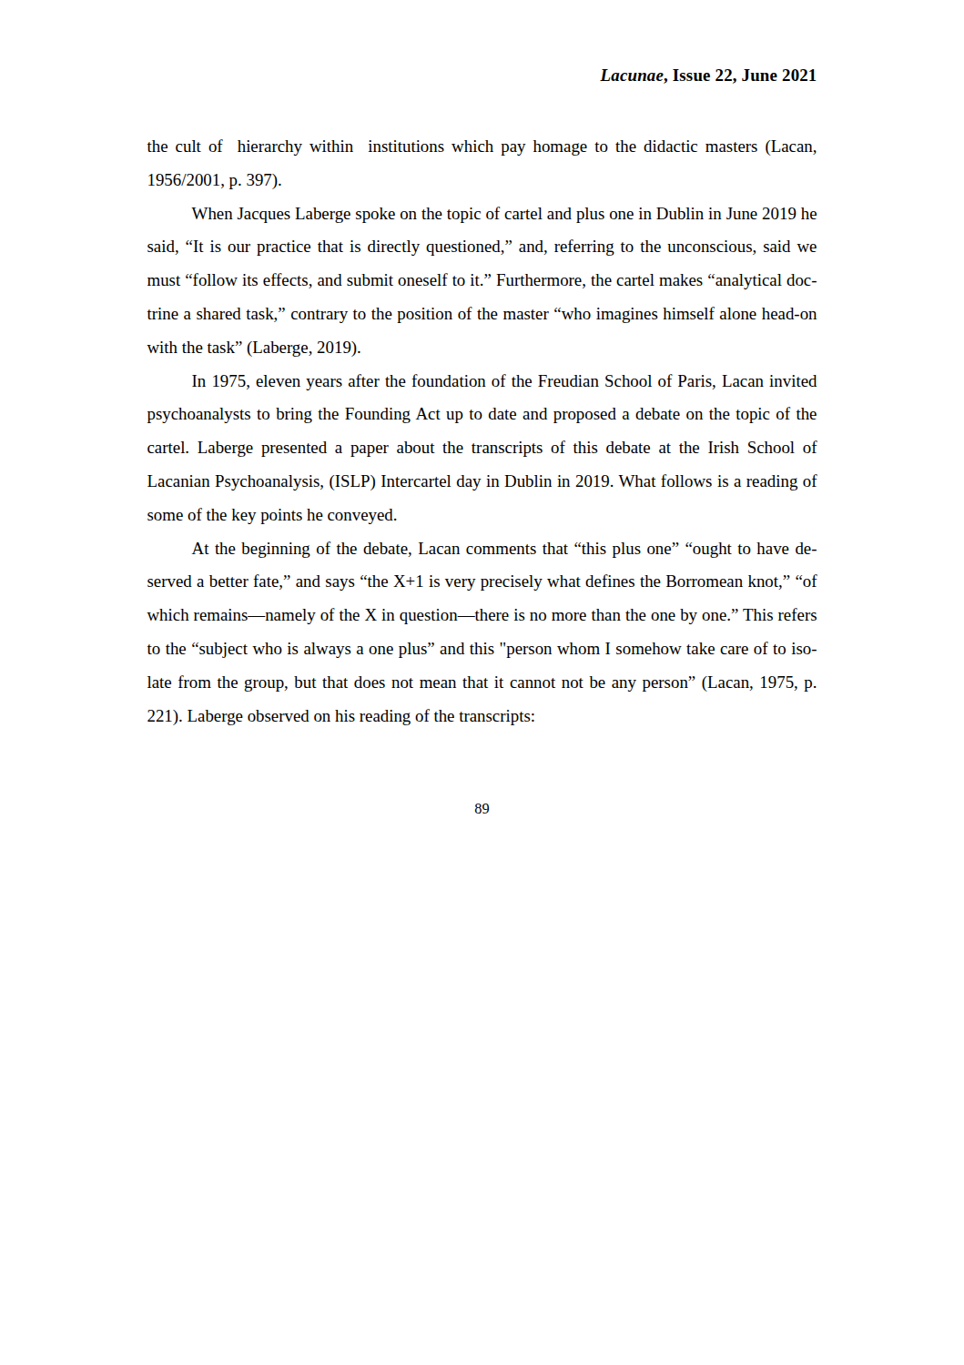Lacunae, Issue 22, June 2021
the cult of hierarchy within institutions which pay homage to the didactic masters (Lacan, 1956/2001, p. 397).
When Jacques Laberge spoke on the topic of cartel and plus one in Dublin in June 2019 he said, “It is our practice that is directly questioned,” and, referring to the unconscious, said we must “follow its effects, and submit oneself to it.” Furthermore, the cartel makes “analytical doctrine a shared task,” contrary to the position of the master “who imagines himself alone head-on with the task” (Laberge, 2019).
In 1975, eleven years after the foundation of the Freudian School of Paris, Lacan invited psychoanalysts to bring the Founding Act up to date and proposed a debate on the topic of the cartel. Laberge presented a paper about the transcripts of this debate at the Irish School of Lacanian Psychoanalysis, (ISLP) Intercartel day in Dublin in 2019. What follows is a reading of some of the key points he conveyed.
At the beginning of the debate, Lacan comments that “this plus one” “ought to have deserved a better fate,” and says “the X+1 is very precisely what defines the Borromean knot,” “of which remains—namely of the X in question—there is no more than the one by one.” This refers to the “subject who is always a one plus” and this "person whom I somehow take care of to isolate from the group, but that does not mean that it cannot not be any person” (Lacan, 1975, p. 221). Laberge observed on his reading of the transcripts:
89